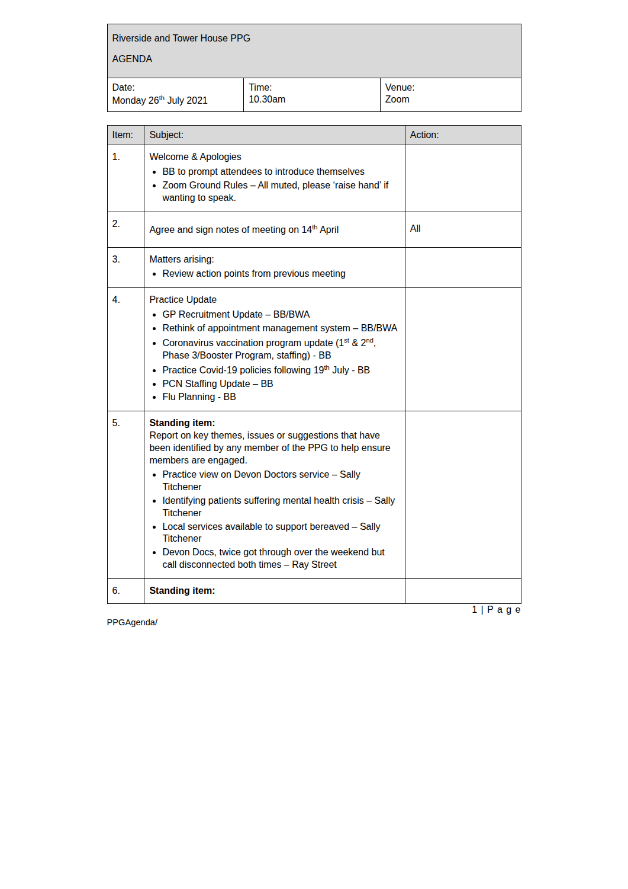| Riverside and Tower House PPG AGENDA |
| Date: Monday 26 th July 2021 | Time: 10.30am | Venue: Zoom |
| Item: | Subject: | Action: |
| --- | --- | --- |
| 1. | Welcome & Apologies BB to prompt attendees to introduce themselves Zoom Ground Rules – All muted, please ‘raise hand’ if wanting to speak. | |
| 2. | Agree and sign notes of meeting on 14 th April | All |
| 3. | Matters arising: Review action points from previous meeting | |
| 4. | Practice Update GP Recruitment Update – BB/BWA Rethink of appointment management system – BB/BWA Coronavirus vaccination program update (1 st & 2 nd , Phase 3/Booster Program, staffing) - BB Practice Covid-19 policies following 19 th July - BB PCN Staffing Update – BB Flu Planning - BB | |
| 5. | Standing item: Report on key themes, issues or suggestions that have been identified by any member of the PPG to help ensure members are engaged. Practice view on Devon Doctors service – Sally Titchener Identifying patients suffering mental health crisis – Sally Titchener Local services available to support bereaved – Sally Titchener Devon Docs, twice got through over the weekend but call disconnected both times – Ray Street | |
| 6. | Standing item: | |
1 | P a g e
PPGAgenda/